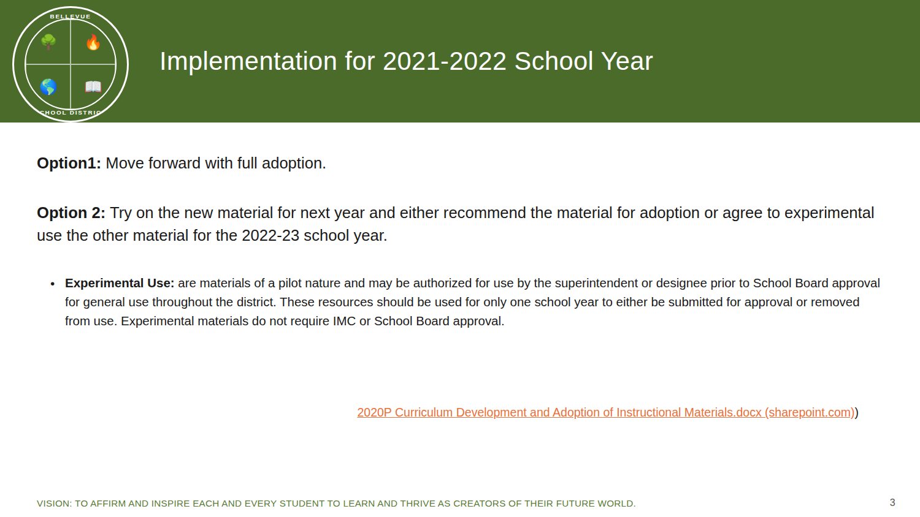BELLEVUE
🌳 🔥 🌎 📖
SCHOOL DISTRICT
Implementation for 2021-2022 School Year
Option1: Move forward with full adoption.
Option 2: Try on the new material for next year and either recommend the material for adoption or agree to experimental use the other material for the 2022-23 school year.
Experimental Use: are materials of a pilot nature and may be authorized for use by the superintendent or designee prior to School Board approval for general use throughout the district. These resources should be used for only one school year to either be submitted for approval or removed from use. Experimental materials do not require IMC or School Board approval.
2020P Curriculum Development and Adoption of Instructional Materials.docx (sharepoint.com))
VISION: TO AFFIRM AND INSPIRE EACH AND EVERY STUDENT TO LEARN AND THRIVE AS CREATORS OF THEIR FUTURE WORLD. 3